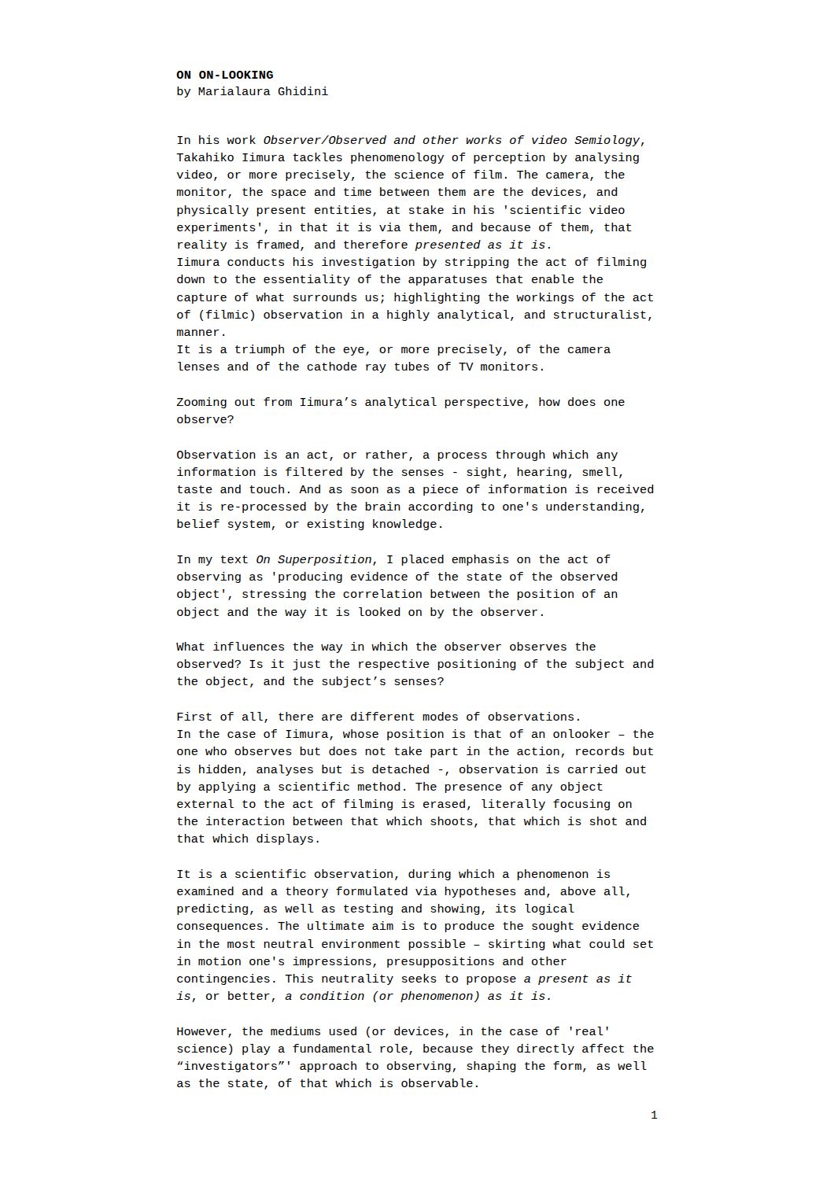ON ON-LOOKING
by Marialaura Ghidini
In his work Observer/Observed and other works of video Semiology, Takahiko Iimura tackles phenomenology of perception by analysing video, or more precisely, the science of film. The camera, the monitor, the space and time between them are the devices, and physically present entities, at stake in his 'scientific video experiments', in that it is via them, and because of them, that reality is framed, and therefore presented as it is.
Iimura conducts his investigation by stripping the act of filming down to the essentiality of the apparatuses that enable the capture of what surrounds us; highlighting the workings of the act of (filmic) observation in a highly analytical, and structuralist, manner.
It is a triumph of the eye, or more precisely, of the camera lenses and of the cathode ray tubes of TV monitors.
Zooming out from Iimura’s analytical perspective, how does one observe?
Observation is an act, or rather, a process through which any information is filtered by the senses - sight, hearing, smell, taste and touch. And as soon as a piece of information is received it is re-processed by the brain according to one's understanding, belief system, or existing knowledge.
In my text On Superposition, I placed emphasis on the act of observing as 'producing evidence of the state of the observed object', stressing the correlation between the position of an object and the way it is looked on by the observer.
What influences the way in which the observer observes the observed? Is it just the respective positioning of the subject and the object, and the subject’s senses?
First of all, there are different modes of observations.
In the case of Iimura, whose position is that of an onlooker – the one who observes but does not take part in the action, records but is hidden, analyses but is detached -, observation is carried out by applying a scientific method. The presence of any object external to the act of filming is erased, literally focusing on the interaction between that which shoots, that which is shot and that which displays.
It is a scientific observation, during which a phenomenon is examined and a theory formulated via hypotheses and, above all, predicting, as well as testing and showing, its logical consequences. The ultimate aim is to produce the sought evidence in the most neutral environment possible – skirting what could set in motion one's impressions, presuppositions and other contingencies. This neutrality seeks to propose a present as it is, or better, a condition (or phenomenon) as it is.
However, the mediums used (or devices, in the case of 'real' science) play a fundamental role, because they directly affect the “investigators”' approach to observing, shaping the form, as well as the state, of that which is observable.
1